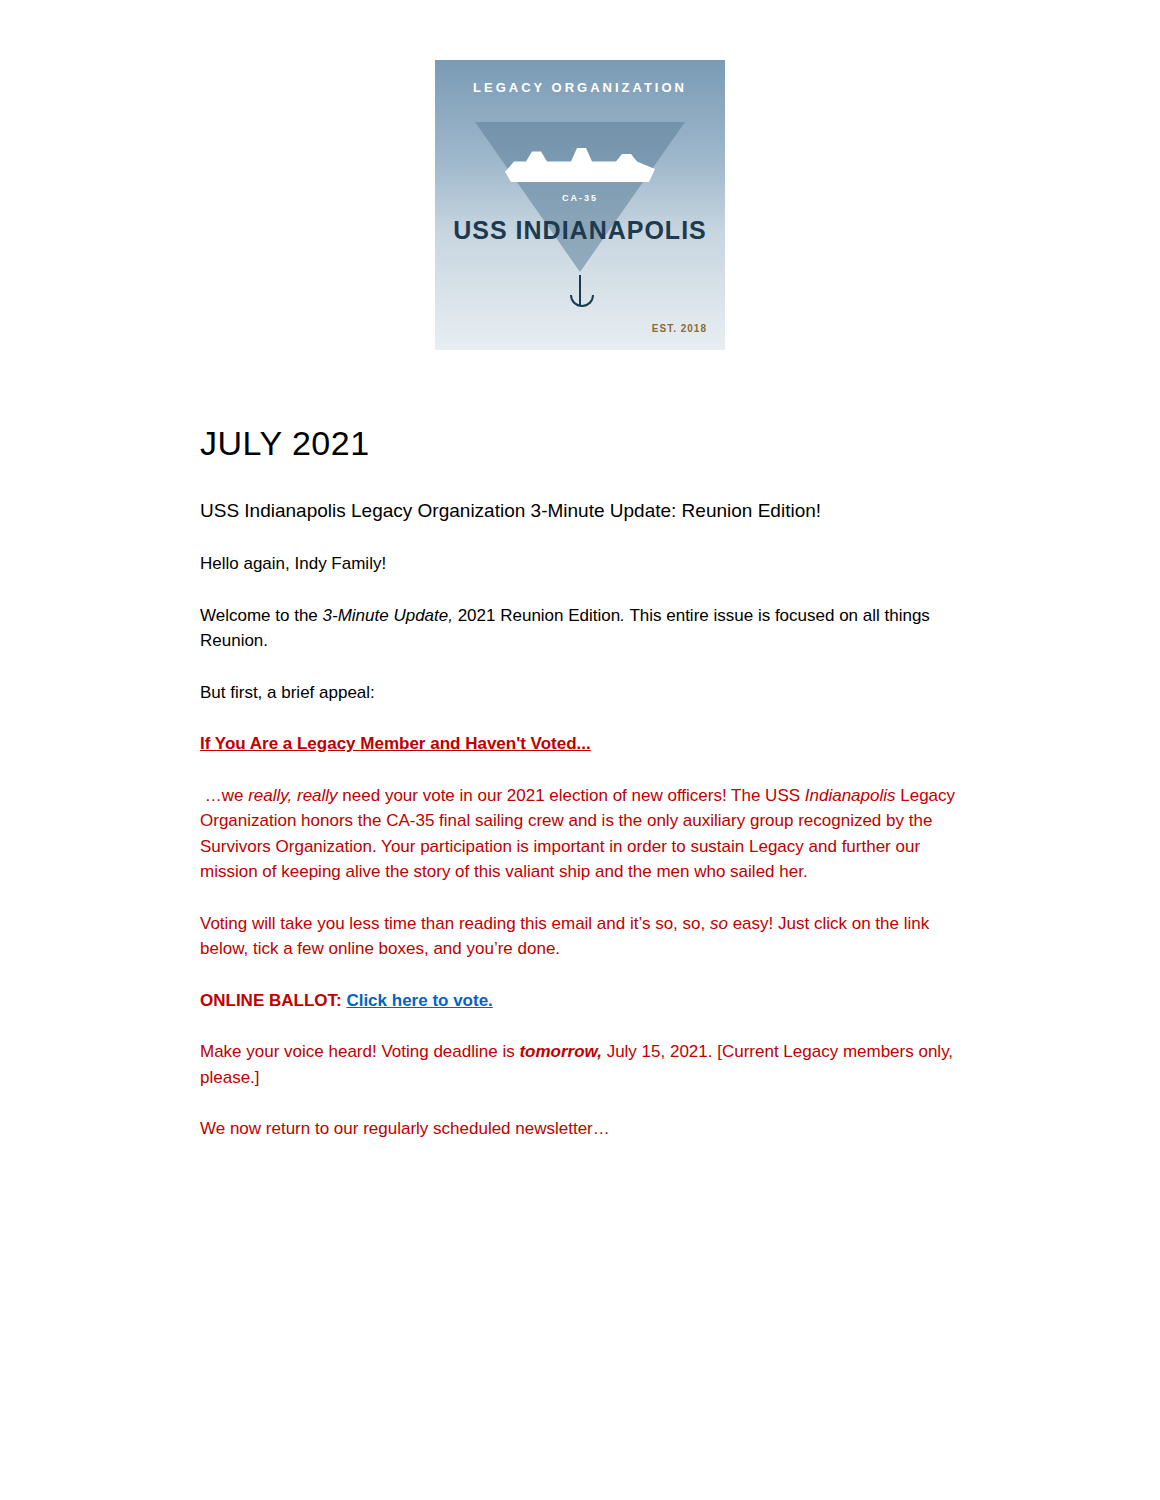LEGACY ORGANIZATION
CA-35
USS INDIANAPOLIS
EST. 2018
JULY 2021
USS Indianapolis Legacy Organization 3-Minute Update: Reunion Edition!
Hello again, Indy Family!
Welcome to the 3-Minute Update, 2021 Reunion Edition. This entire issue is focused on all things Reunion.
But first, a brief appeal:
If You Are a Legacy Member and Haven't Voted...
…we really, really need your vote in our 2021 election of new officers! The USS Indianapolis Legacy Organization honors the CA-35 final sailing crew and is the only auxiliary group recognized by the Survivors Organization. Your participation is important in order to sustain Legacy and further our mission of keeping alive the story of this valiant ship and the men who sailed her.
Voting will take you less time than reading this email and it’s so, so, so easy! Just click on the link below, tick a few online boxes, and you’re done.
ONLINE BALLOT: Click here to vote.
Make your voice heard! Voting deadline is tomorrow, July 15, 2021. [Current Legacy members only, please.]
We now return to our regularly scheduled newsletter…